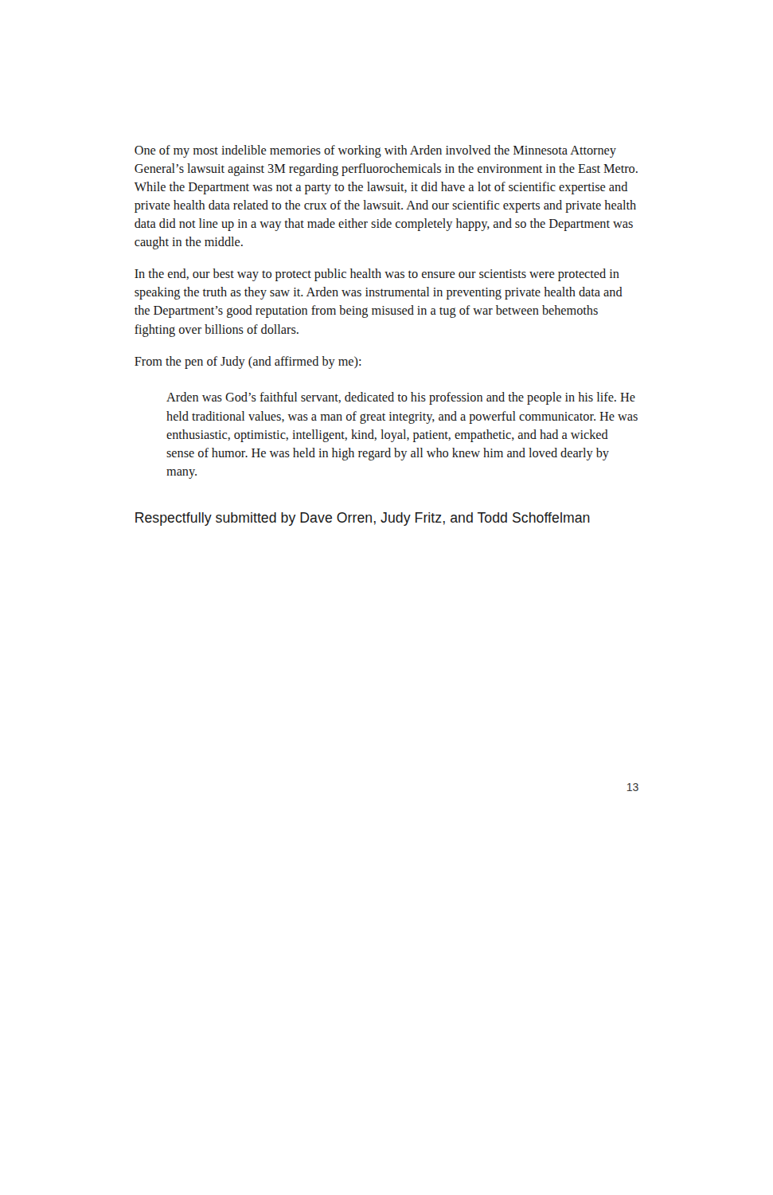One of my most indelible memories of working with Arden involved the Minnesota Attorney General’s lawsuit against 3M regarding perfluorochemicals in the environment in the East Metro. While the Department was not a party to the lawsuit, it did have a lot of scientific expertise and private health data related to the crux of the lawsuit. And our scientific experts and private health data did not line up in a way that made either side completely happy, and so the Department was caught in the middle.
In the end, our best way to protect public health was to ensure our scientists were protected in speaking the truth as they saw it. Arden was instrumental in preventing private health data and the Department’s good reputation from being misused in a tug of war between behemoths fighting over billions of dollars.
From the pen of Judy (and affirmed by me):
Arden was God’s faithful servant, dedicated to his profession and the people in his life. He held traditional values, was a man of great integrity, and a powerful communicator. He was enthusiastic, optimistic, intelligent, kind, loyal, patient, empathetic, and had a wicked sense of humor. He was held in high regard by all who knew him and loved dearly by many.
Respectfully submitted by Dave Orren, Judy Fritz, and Todd Schoffelman
13